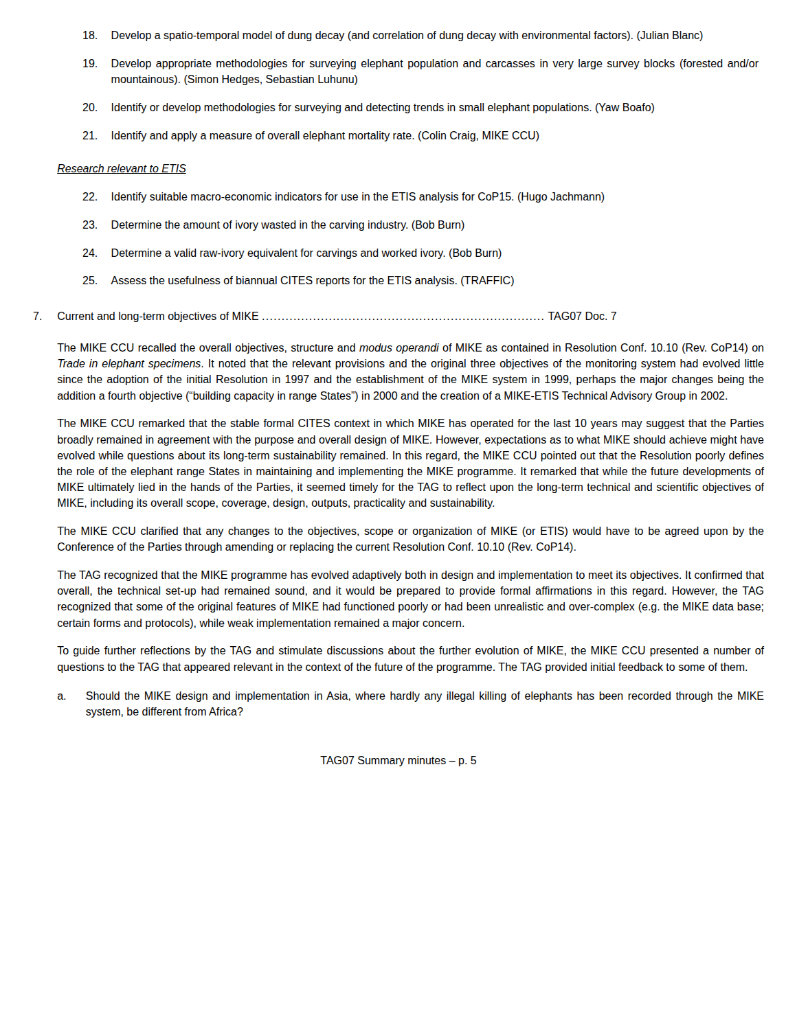18. Develop a spatio-temporal model of dung decay (and correlation of dung decay with environmental factors). (Julian Blanc)
19. Develop appropriate methodologies for surveying elephant population and carcasses in very large survey blocks (forested and/or mountainous). (Simon Hedges, Sebastian Luhunu)
20. Identify or develop methodologies for surveying and detecting trends in small elephant populations. (Yaw Boafo)
21. Identify and apply a measure of overall elephant mortality rate. (Colin Craig, MIKE CCU)
Research relevant to ETIS
22. Identify suitable macro-economic indicators for use in the ETIS analysis for CoP15. (Hugo Jachmann)
23. Determine the amount of ivory wasted in the carving industry. (Bob Burn)
24. Determine a valid raw-ivory equivalent for carvings and worked ivory. (Bob Burn)
25. Assess the usefulness of biannual CITES reports for the ETIS analysis. (TRAFFIC)
7. Current and long-term objectives of MIKE ........................................................................ TAG07 Doc. 7
The MIKE CCU recalled the overall objectives, structure and modus operandi of MIKE as contained in Resolution Conf. 10.10 (Rev. CoP14) on Trade in elephant specimens. It noted that the relevant provisions and the original three objectives of the monitoring system had evolved little since the adoption of the initial Resolution in 1997 and the establishment of the MIKE system in 1999, perhaps the major changes being the addition a fourth objective (“building capacity in range States”) in 2000 and the creation of a MIKE-ETIS Technical Advisory Group in 2002.
The MIKE CCU remarked that the stable formal CITES context in which MIKE has operated for the last 10 years may suggest that the Parties broadly remained in agreement with the purpose and overall design of MIKE. However, expectations as to what MIKE should achieve might have evolved while questions about its long-term sustainability remained. In this regard, the MIKE CCU pointed out that the Resolution poorly defines the role of the elephant range States in maintaining and implementing the MIKE programme. It remarked that while the future developments of MIKE ultimately lied in the hands of the Parties, it seemed timely for the TAG to reflect upon the long-term technical and scientific objectives of MIKE, including its overall scope, coverage, design, outputs, practicality and sustainability.
The MIKE CCU clarified that any changes to the objectives, scope or organization of MIKE (or ETIS) would have to be agreed upon by the Conference of the Parties through amending or replacing the current Resolution Conf. 10.10 (Rev. CoP14).
The TAG recognized that the MIKE programme has evolved adaptively both in design and implementation to meet its objectives. It confirmed that overall, the technical set-up had remained sound, and it would be prepared to provide formal affirmations in this regard. However, the TAG recognized that some of the original features of MIKE had functioned poorly or had been unrealistic and over-complex (e.g. the MIKE data base; certain forms and protocols), while weak implementation remained a major concern.
To guide further reflections by the TAG and stimulate discussions about the further evolution of MIKE, the MIKE CCU presented a number of questions to the TAG that appeared relevant in the context of the future of the programme. The TAG provided initial feedback to some of them.
a. Should the MIKE design and implementation in Asia, where hardly any illegal killing of elephants has been recorded through the MIKE system, be different from Africa?
TAG07 Summary minutes – p. 5